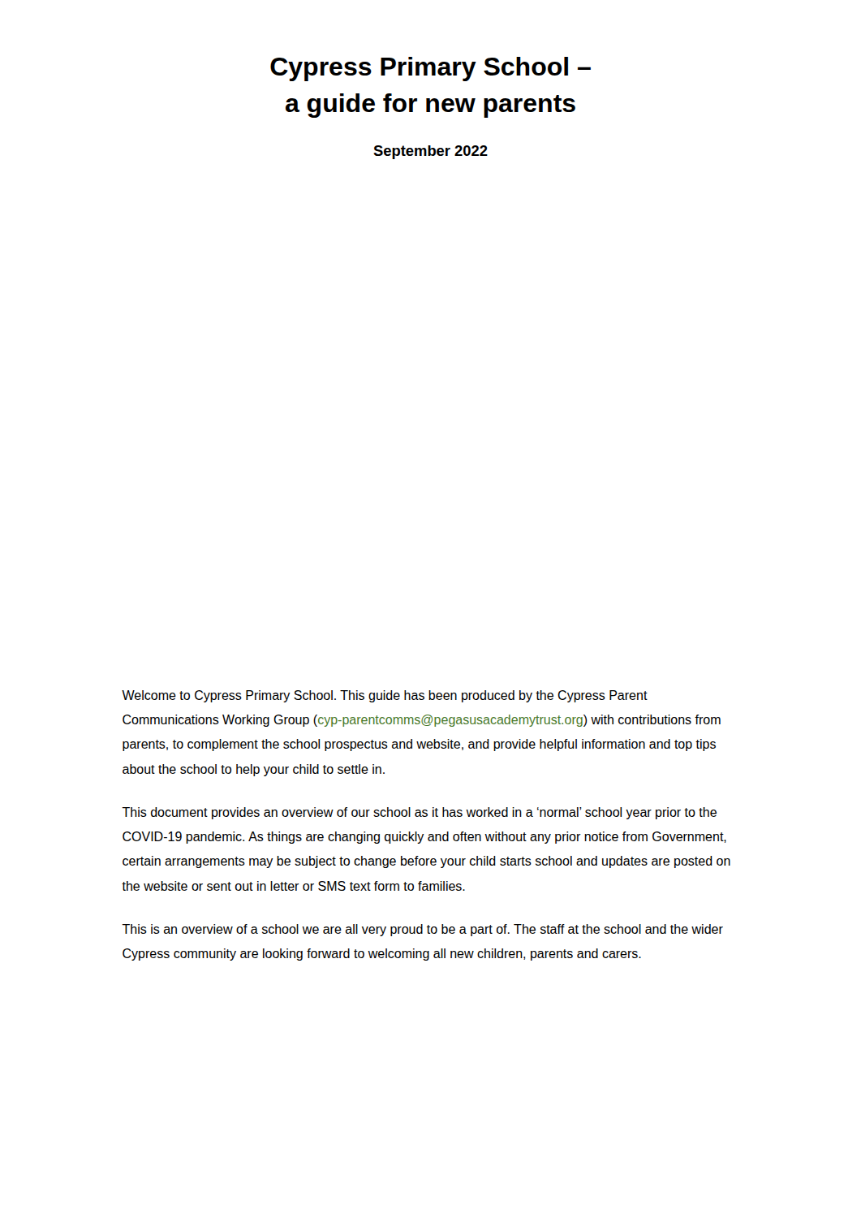Cypress Primary School –
a guide for new parents
September 2022
Welcome to Cypress Primary School. This guide has been produced by the Cypress Parent Communications Working Group (cyp-parentcomms@pegasusacademytrust.org) with contributions from parents, to complement the school prospectus and website, and provide helpful information and top tips about the school to help your child to settle in.
This document provides an overview of our school as it has worked in a ‘normal’ school year prior to the COVID-19 pandemic. As things are changing quickly and often without any prior notice from Government, certain arrangements may be subject to change before your child starts school and updates are posted on the website or sent out in letter or SMS text form to families.
This is an overview of a school we are all very proud to be a part of. The staff at the school and the wider Cypress community are looking forward to welcoming all new children, parents and carers.